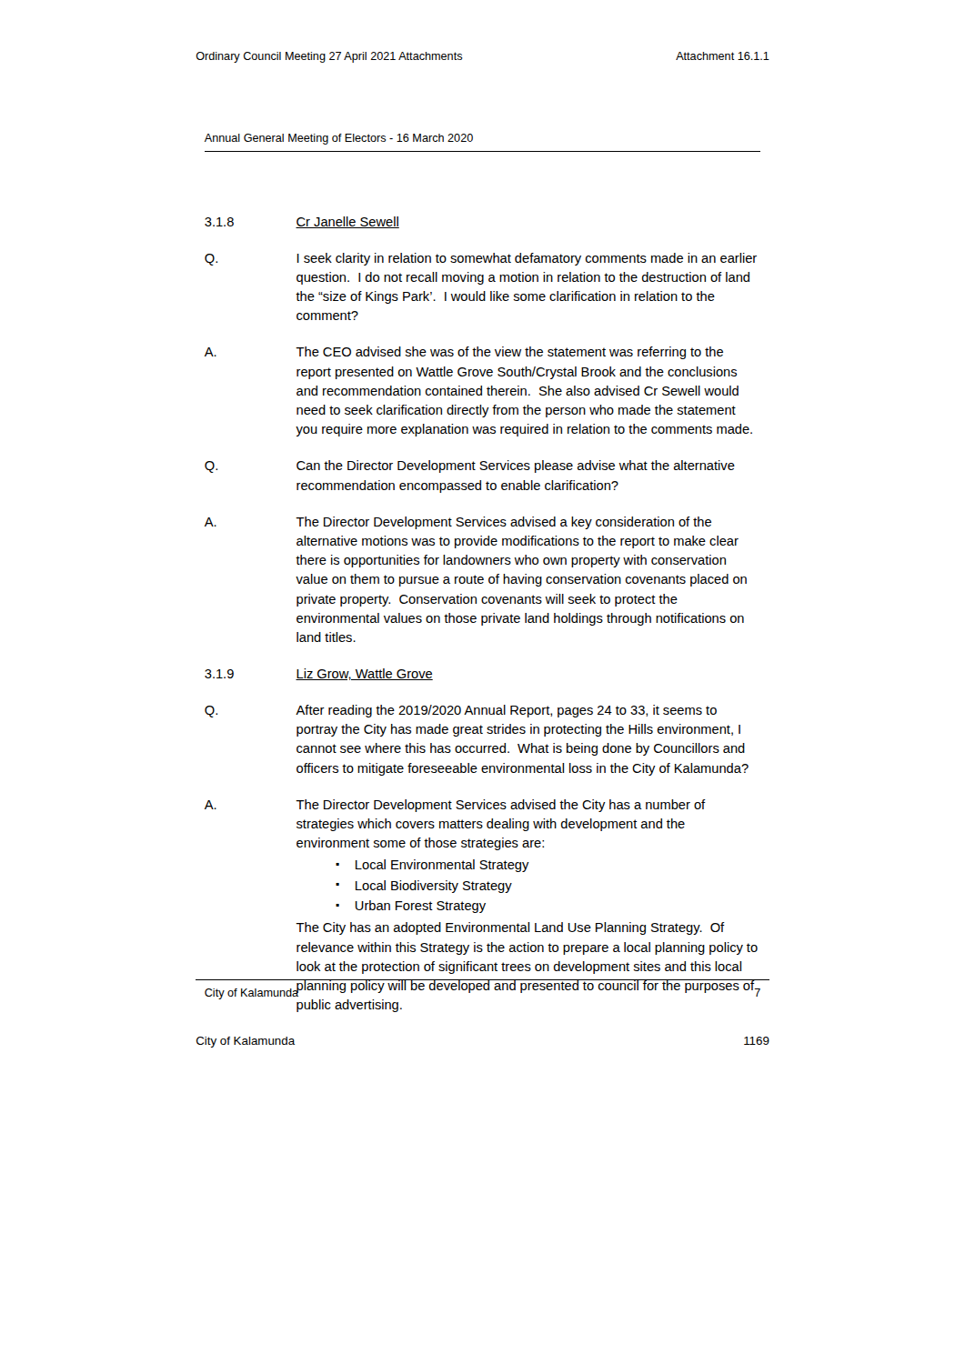Ordinary Council Meeting 27 April 2021 Attachments
Attachment 16.1.1
Annual General Meeting of Electors - 16 March 2020
| 3.1.8 | Cr Janelle Sewell |
| Q. | I seek clarity in relation to somewhat defamatory comments made in an earlier question. I do not recall moving a motion in relation to the destruction of land the “size of Kings Park’. I would like some clarification in relation to the comment? |
| A. | The CEO advised she was of the view the statement was referring to the report presented on Wattle Grove South/Crystal Brook and the conclusions and recommendation contained therein. She also advised Cr Sewell would need to seek clarification directly from the person who made the statement you require more explanation was required in relation to the comments made. |
| Q. | Can the Director Development Services please advise what the alternative recommendation encompassed to enable clarification? |
| A. | The Director Development Services advised a key consideration of the alternative motions was to provide modifications to the report to make clear there is opportunities for landowners who own property with conservation value on them to pursue a route of having conservation covenants placed on private property. Conservation covenants will seek to protect the environmental values on those private land holdings through notifications on land titles. |
| 3.1.9 | Liz Grow, Wattle Grove |
| Q. | After reading the 2019/2020 Annual Report, pages 24 to 33, it seems to portray the City has made great strides in protecting the Hills environment, I cannot see where this has occurred. What is being done by Councillors and officers to mitigate foreseeable environmental loss in the City of Kalamunda? |
| A. | The Director Development Services advised the City has a number of strategies which covers matters dealing with development and the environment some of those strategies are: Local Environmental Strategy Local Biodiversity Strategy Urban Forest Strategy The City has an adopted Environmental Land Use Planning Strategy. Of relevance within this Strategy is the action to prepare a local planning policy to look at the protection of significant trees on development sites and this local planning policy will be developed and presented to council for the purposes of public advertising. |
City of Kalamunda
7
City of Kalamunda
1169